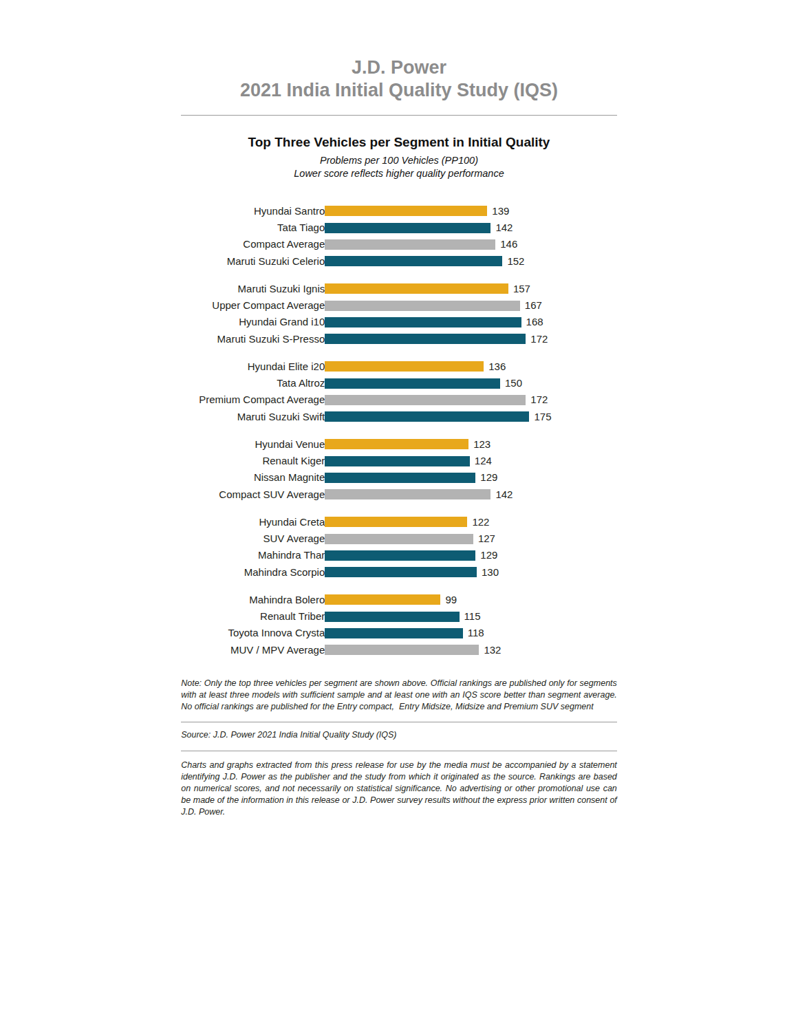J.D. Power2021 India Initial Quality Study (IQS)
Top Three Vehicles per Segment in Initial Quality
Problems per 100 Vehicles (PP100)
Lower score reflects higher quality performance
| Hyundai Santro | 139 |
| Tata Tiago | 142 |
| Compact Average | 146 |
| Maruti Suzuki Celerio | 152 |
| Maruti Suzuki Ignis | 157 |
| Upper Compact Average | 167 |
| Hyundai Grand i10 | 168 |
| Maruti Suzuki S-Presso | 172 |
| Hyundai Elite i20 | 136 |
| Tata Altroz | 150 |
| Premium Compact Average | 172 |
| Maruti Suzuki Swift | 175 |
| Hyundai Venue | 123 |
| Renault Kiger | 124 |
| Nissan Magnite | 129 |
| Compact SUV Average | 142 |
| Hyundai Creta | 122 |
| SUV Average | 127 |
| Mahindra Thar | 129 |
| Mahindra Scorpio | 130 |
| Mahindra Bolero | 99 |
| Renault Triber | 115 |
| Toyota Innova Crysta | 118 |
| MUV / MPV Average | 132 |
Note: Only the top three vehicles per segment are shown above. Official rankings are published only for segments with at least three models with sufficient sample and at least one with an IQS score better than segment average. No official rankings are published for the Entry compact, Entry Midsize, Midsize and Premium SUV segment
Source: J.D. Power 2021 India Initial Quality Study (IQS)
Charts and graphs extracted from this press release for use by the media must be accompanied by a statement identifying J.D. Power as the publisher and the study from which it originated as the source. Rankings are based on numerical scores, and not necessarily on statistical significance. No advertising or other promotional use can be made of the information in this release or J.D. Power survey results without the express prior written consent of J.D. Power.